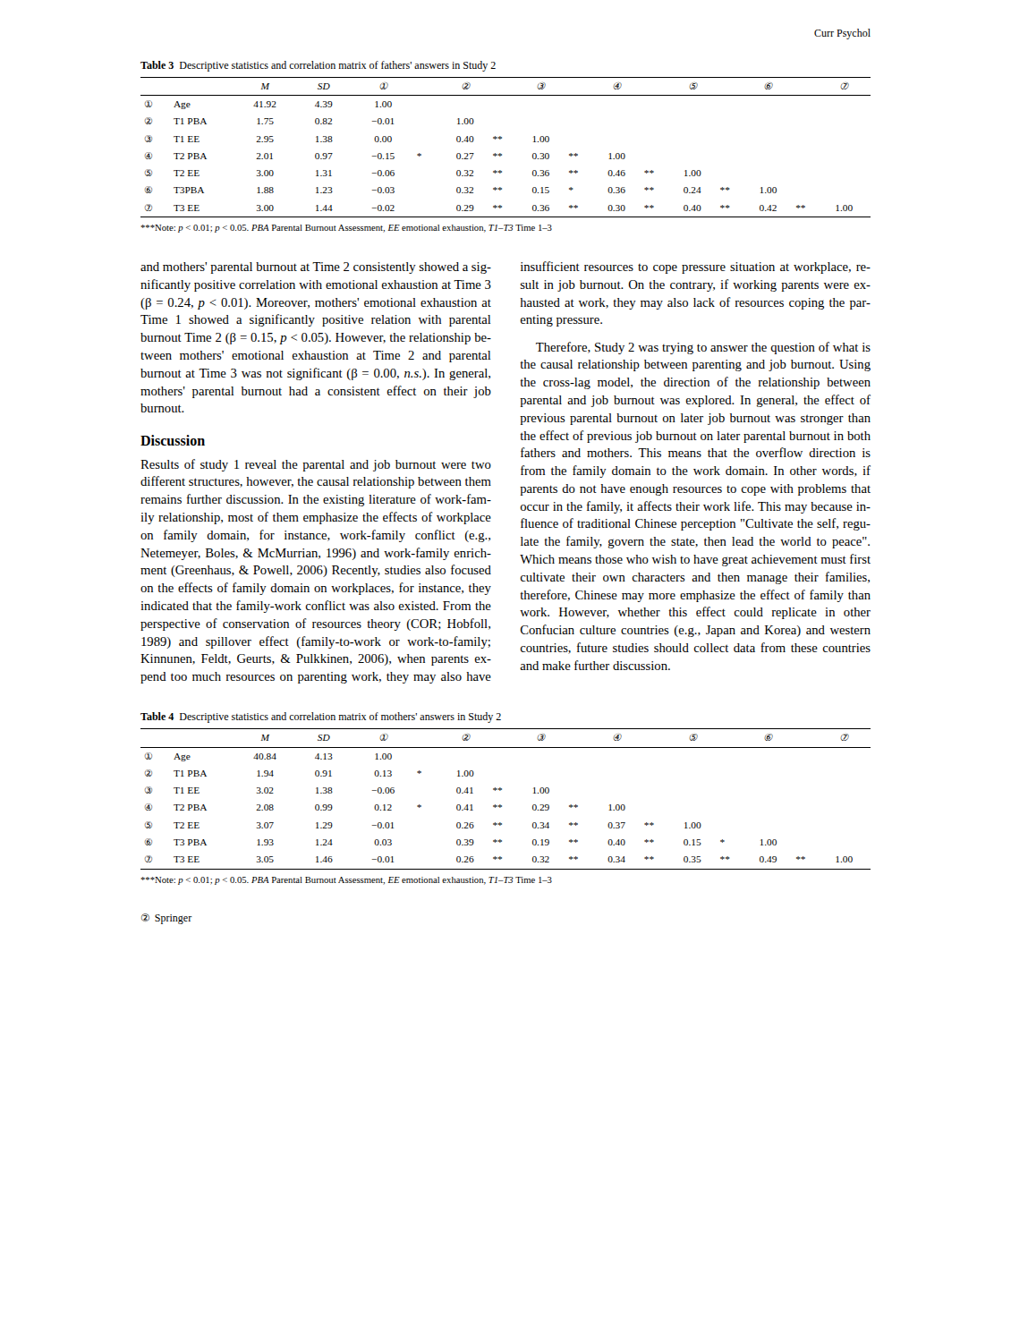Curr Psychol
Table 3 Descriptive statistics and correlation matrix of fathers' answers in Study 2
| | | M | SD | ① | | ② | | ③ | | ④ | | ⑤ | | ⑥ | | ⑦ |
| --- | --- | --- | --- | --- | --- | --- | --- | --- | --- | --- | --- | --- | --- | --- | --- | --- |
| ① | Age | 41.92 | 4.39 | 1.00 | | | | | | | | | | | | |
| ② | T1 PBA | 1.75 | 0.82 | −0.01 | | 1.00 | | | | | | | | | | |
| ③ | T1 EE | 2.95 | 1.38 | 0.00 | | 0.40 | ** | 1.00 | | | | | | | | |
| ④ | T2 PBA | 2.01 | 0.97 | −0.15 | * | 0.27 | ** | 0.30 | ** | 1.00 | | | | | | |
| ⑤ | T2 EE | 3.00 | 1.31 | −0.06 | | 0.32 | ** | 0.36 | ** | 0.46 | ** | 1.00 | | | | |
| ⑥ | T3PBA | 1.88 | 1.23 | −0.03 | | 0.32 | ** | 0.15 | * | 0.36 | ** | 0.24 | ** | 1.00 | | |
| ⑦ | T3 EE | 3.00 | 1.44 | −0.02 | | 0.29 | ** | 0.36 | ** | 0.30 | ** | 0.40 | ** | 0.42 | ** | 1.00 |
***Note: p < 0.01; p < 0.05. PBA Parental Burnout Assessment, EE emotional exhaustion, T1–T3 Time 1–3
and mothers' parental burnout at Time 2 consistently showed a significantly positive correlation with emotional exhaustion at Time 3 (β = 0.24, p < 0.01). Moreover, mothers' emotional exhaustion at Time 1 showed a significantly positive relation with parental burnout Time 2 (β = 0.15, p < 0.05). However, the relationship between mothers' emotional exhaustion at Time 2 and parental burnout at Time 3 was not significant (β = 0.00, n.s.). In general, mothers' parental burnout had a consistent effect on their job burnout.
Discussion
Results of study 1 reveal the parental and job burnout were two different structures, however, the causal relationship between them remains further discussion. In the existing literature of work-family relationship, most of them emphasize the effects of workplace on family domain, for instance, work-family conflict (e.g., Netemeyer, Boles, & McMurrian, 1996) and work-family enrichment (Greenhaus, & Powell, 2006) Recently, studies also focused on the effects of family domain on workplaces, for instance, they indicated that the family-work conflict was also existed. From the perspective of conservation of resources theory (COR; Hobfoll, 1989) and spillover effect (family-to-work or work-to-family; Kinnunen, Feldt, Geurts, & Pulkkinen, 2006), when parents expend too much resources on parenting work, they may also have insufficient resources to cope pressure situation at workplace, result in job burnout. On the contrary, if working parents were exhausted at work, they may also lack of resources coping the parenting pressure.
Therefore, Study 2 was trying to answer the question of what is the causal relationship between parenting and job burnout. Using the cross-lag model, the direction of the relationship between parental and job burnout was explored. In general, the effect of previous parental burnout on later job burnout was stronger than the effect of previous job burnout on later parental burnout in both fathers and mothers. This means that the overflow direction is from the family domain to the work domain. In other words, if parents do not have enough resources to cope with problems that occur in the family, it affects their work life. This may because influence of traditional Chinese perception "Cultivate the self, regulate the family, govern the state, then lead the world to peace". Which means those who wish to have great achievement must first cultivate their own characters and then manage their families, therefore, Chinese may more emphasize the effect of family than work. However, whether this effect could replicate in other Confucian culture countries (e.g., Japan and Korea) and western countries, future studies should collect data from these countries and make further discussion.
Table 4 Descriptive statistics and correlation matrix of mothers' answers in Study 2
| | | M | SD | ① | | ② | | ③ | | ④ | | ⑤ | | ⑥ | | ⑦ |
| --- | --- | --- | --- | --- | --- | --- | --- | --- | --- | --- | --- | --- | --- | --- | --- | --- |
| ① | Age | 40.84 | 4.13 | 1.00 | | | | | | | | | | | | |
| ② | T1 PBA | 1.94 | 0.91 | 0.13 | * | 1.00 | | | | | | | | | | |
| ③ | T1 EE | 3.02 | 1.38 | −0.06 | | 0.41 | ** | 1.00 | | | | | | | | |
| ④ | T2 PBA | 2.08 | 0.99 | 0.12 | * | 0.41 | ** | 0.29 | ** | 1.00 | | | | | | |
| ⑤ | T2 EE | 3.07 | 1.29 | −0.01 | | 0.26 | ** | 0.34 | ** | 0.37 | ** | 1.00 | | | | |
| ⑥ | T3 PBA | 1.93 | 1.24 | 0.03 | | 0.39 | ** | 0.19 | ** | 0.40 | ** | 0.15 | * | 1.00 | | |
| ⑦ | T3 EE | 3.05 | 1.46 | −0.01 | | 0.26 | ** | 0.32 | ** | 0.34 | ** | 0.35 | ** | 0.49 | ** | 1.00 |
***Note: p < 0.01; p < 0.05. PBA Parental Burnout Assessment, EE emotional exhaustion, T1–T3 Time 1–3
② Springer